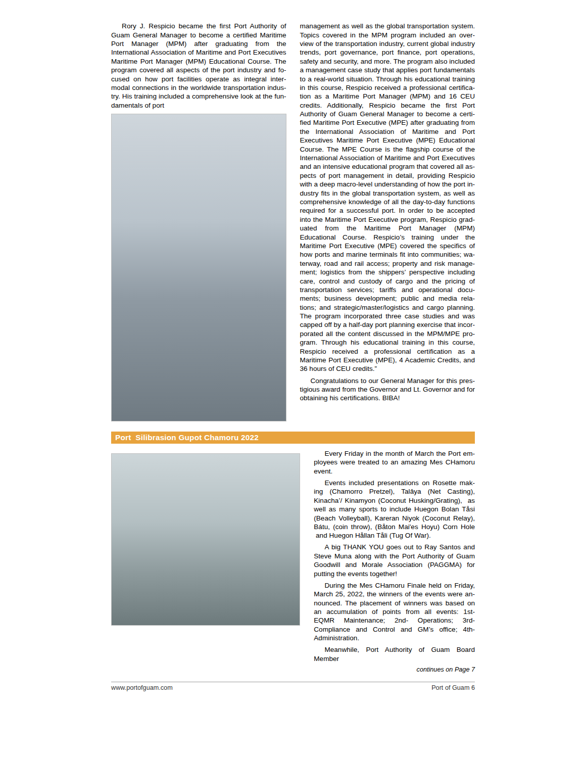Rory J. Respicio became the first Port Authority of Guam General Manager to become a certified Maritime Port Manager (MPM) after graduating from the International Association of Maritime and Port Executives Maritime Port Manager (MPM) Educational Course. The program covered all aspects of the port industry and focused on how port facilities operate as integral intermodal connections in the worldwide transportation industry. His training included a comprehensive look at the fundamentals of port
Rory J. Respicio addresses attendees at an outdoor Mes CHamoru event.
management as well as the global transportation system. Topics covered in the MPM program included an overview of the transportation industry, current global industry trends, port governance, port finance, port operations, safety and security, and more. The program also included a management case study that applies port fundamentals to a real-world situation. Through his educational training in this course, Respicio received a professional certification as a Maritime Port Manager (MPM) and 16 CEU credits. Additionally, Respicio became the first Port Authority of Guam General Manager to become a certified Maritime Port Executive (MPE) after graduating from the International Association of Maritime and Port Executives Maritime Port Executive (MPE) Educational Course. The MPE Course is the flagship course of the International Association of Maritime and Port Executives and an intensive educational program that covered all aspects of port management in detail, providing Respicio with a deep macro-level understanding of how the port industry fits in the global transportation system, as well as comprehensive knowledge of all the day-to-day functions required for a successful port. In order to be accepted into the Maritime Port Executive program, Respicio graduated from the Maritime Port Manager (MPM) Educational Course. Respicio’s training under the Maritime Port Executive (MPE) covered the specifics of how ports and marine terminals fit into communities; waterway, road and rail access; property and risk management; logistics from the shippers’ perspective including care, control and custody of cargo and the pricing of transportation services; tariffs and operational documents; business development; public and media relations; and strategic/master/logistics and cargo planning. The program incorporated three case studies and was capped off by a half-day port planning exercise that incorporated all the content discussed in the MPM/MPE program. Through his educational training in this course, Respicio received a professional certification as a Maritime Port Executive (MPE), 4 Academic Credits, and 36 hours of CEU credits.”
Congratulations to our General Manager for this prestigious award from the Governor and Lt. Governor and for obtaining his certifications. BIBA!
Port Silibrasion Gupot Chamoru 2022
Port employees enjoy beach volleyball during Mes CHamoru.
Every Friday in the month of March the Port employees were treated to an amazing Mes CHamoru event.
Events included presentations on Rosette making (Chamorro Pretzel), Talâya (Net Casting), Kinacha’/ Kinamyon (Coconut Husking/Grating), as well as many sports to include Huegon Bolan Tåsi (Beach Volleyball), Kareran Niyok (Coconut Relay), Bátu, (coin throw), (Båton Mai'es Hoyu) Corn Hole and Huegon Hållan Tåli (Tug Of War).
A big THANK YOU goes out to Ray Santos and Steve Muna along with the Port Authority of Guam Goodwill and Morale Association (PAGGMA) for putting the events together!
During the Mes CHamoru Finale held on Friday, March 25, 2022, the winners of the events were announced. The placement of winners was based on an accumulation of points from all events: 1st- EQMR Maintenance; 2nd- Operations; 3rd- Compliance and Control and GM’s office; 4th- Administration.
Meanwhile, Port Authority of Guam Board Member
continues on Page 7
www.portofguam.com
Port of Guam 6